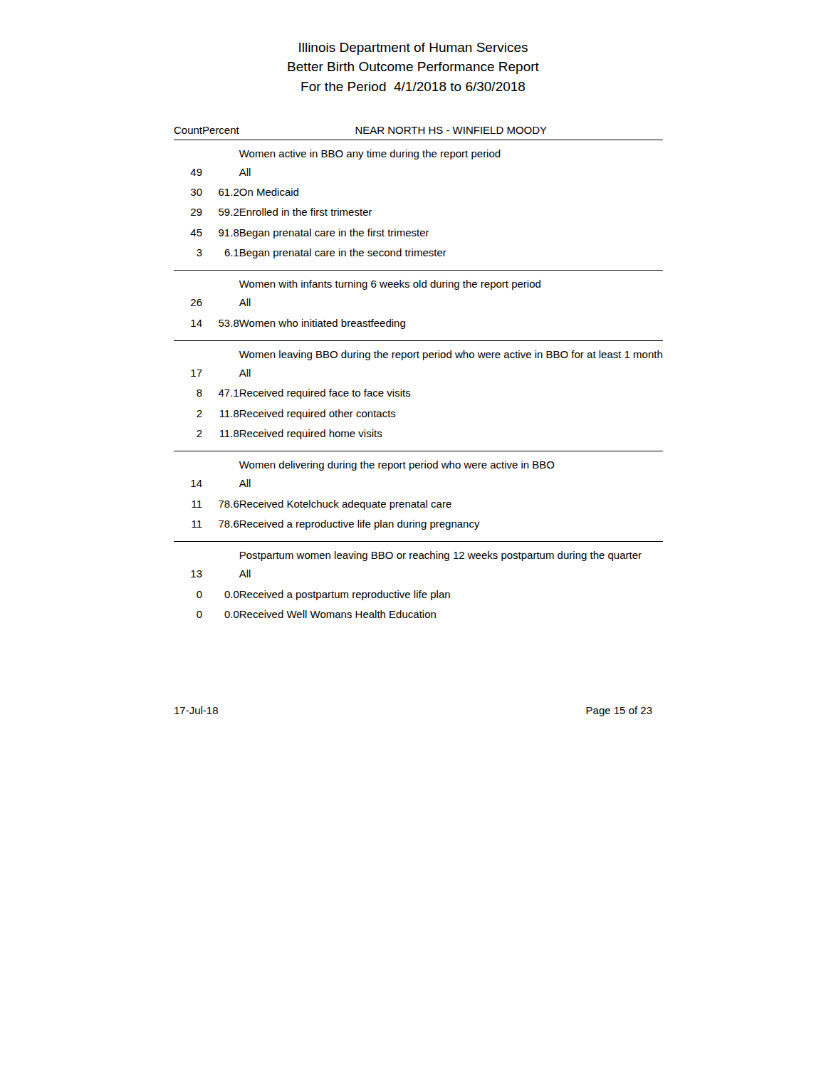Illinois Department of Human Services
Better Birth Outcome Performance Report
For the Period 4/1/2018 to 6/30/2018
| Count | Percent | NEAR NORTH HS - WINFIELD MOODY |
| | | Women active in BBO any time during the report period |
| 49 | | All |
| 30 | 61.2 | On Medicaid |
| 29 | 59.2 | Enrolled in the first trimester |
| 45 | 91.8 | Began prenatal care in the first trimester |
| 3 | 6.1 | Began prenatal care in the second trimester |
| | | Women with infants turning 6 weeks old during the report period |
| 26 | | All |
| 14 | 53.8 | Women who initiated breastfeeding |
| | | Women leaving BBO during the report period who were active in BBO for at least 1 month |
| 17 | | All |
| 8 | 47.1 | Received required face to face visits |
| 2 | 11.8 | Received required other contacts |
| 2 | 11.8 | Received required home visits |
| | | Women delivering during the report period who were active in BBO |
| 14 | | All |
| 11 | 78.6 | Received Kotelchuck adequate prenatal care |
| 11 | 78.6 | Received a reproductive life plan during pregnancy |
| | | Postpartum women leaving BBO or reaching 12 weeks postpartum during the quarter |
| 13 | | All |
| 0 | 0.0 | Received a postpartum reproductive life plan |
| 0 | 0.0 | Received Well Womans Health Education |
17-Jul-18
Page 15 of 23